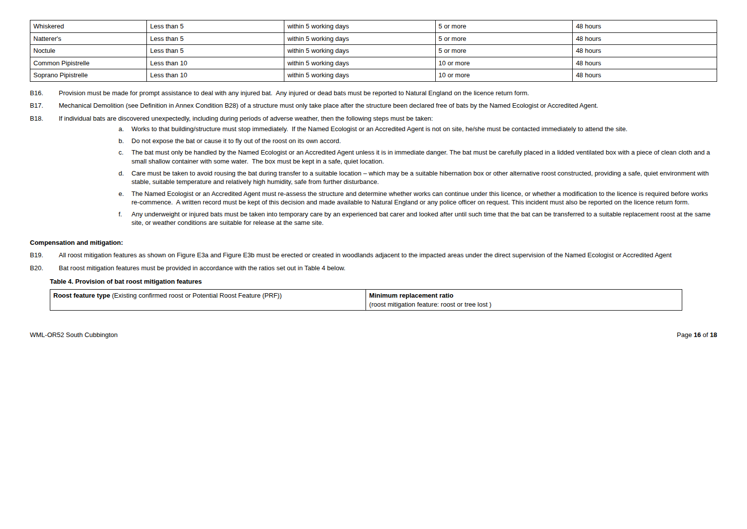| Whiskered | Less than 5 | within 5 working days | 5 or more | 48 hours |
| Natterer's | Less than 5 | within 5 working days | 5 or more | 48 hours |
| Noctule | Less than 5 | within 5 working days | 5 or more | 48 hours |
| Common Pipistrelle | Less than 10 | within 5 working days | 10 or more | 48 hours |
| Soprano Pipistrelle | Less than 10 | within 5 working days | 10 or more | 48 hours |
B16. Provision must be made for prompt assistance to deal with any injured bat. Any injured or dead bats must be reported to Natural England on the licence return form.
B17. Mechanical Demolition (see Definition in Annex Condition B28) of a structure must only take place after the structure been declared free of bats by the Named Ecologist or Accredited Agent.
B18. If individual bats are discovered unexpectedly, including during periods of adverse weather, then the following steps must be taken:
a. Works to that building/structure must stop immediately. If the Named Ecologist or an Accredited Agent is not on site, he/she must be contacted immediately to attend the site.
b. Do not expose the bat or cause it to fly out of the roost on its own accord.
c. The bat must only be handled by the Named Ecologist or an Accredited Agent unless it is in immediate danger. The bat must be carefully placed in a lidded ventilated box with a piece of clean cloth and a small shallow container with some water. The box must be kept in a safe, quiet location.
d. Care must be taken to avoid rousing the bat during transfer to a suitable location – which may be a suitable hibernation box or other alternative roost constructed, providing a safe, quiet environment with stable, suitable temperature and relatively high humidity, safe from further disturbance.
e. The Named Ecologist or an Accredited Agent must re-assess the structure and determine whether works can continue under this licence, or whether a modification to the licence is required before works re-commence. A written record must be kept of this decision and made available to Natural England or any police officer on request. This incident must also be reported on the licence return form.
f. Any underweight or injured bats must be taken into temporary care by an experienced bat carer and looked after until such time that the bat can be transferred to a suitable replacement roost at the same site, or weather conditions are suitable for release at the same site.
Compensation and mitigation:
B19. All roost mitigation features as shown on Figure E3a and Figure E3b must be erected or created in woodlands adjacent to the impacted areas under the direct supervision of the Named Ecologist or Accredited Agent
B20. Bat roost mitigation features must be provided in accordance with the ratios set out in Table 4 below.
Table 4. Provision of bat roost mitigation features
| Roost feature type (Existing confirmed roost or Potential Roost Feature (PRF)) | Minimum replacement ratio (roost mitigation feature: roost or tree lost ) |
WML-OR52 South Cubbington Page 16 of 18